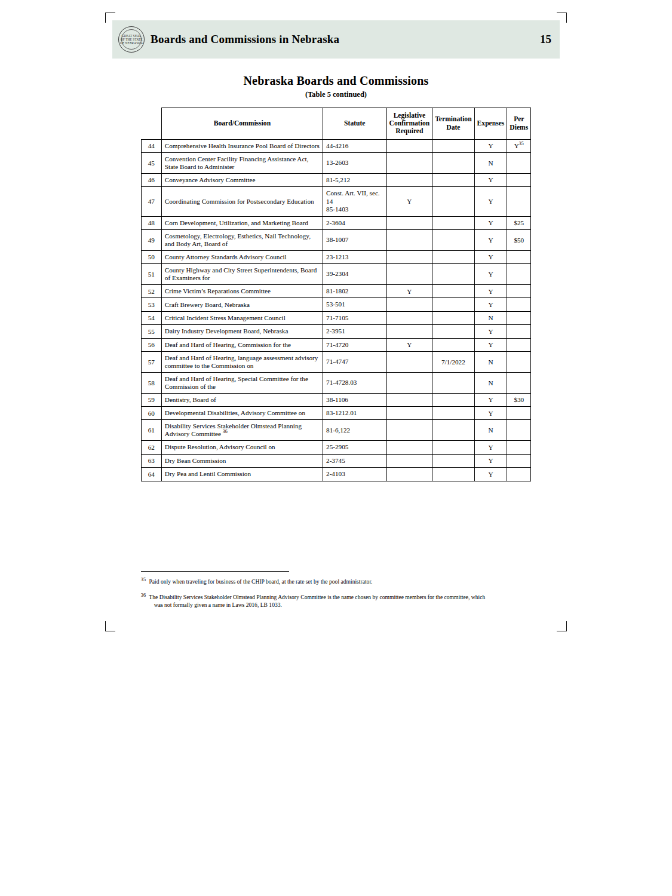GREAT SEAL
OF THE STATE
OF NEBRASKA
Boards and Commissions in Nebraska
15
Nebraska Boards and Commissions
(Table 5 continued)
| | Board/Commission | Statute | Legislative Confirmation Required | Termination Date | Expenses | Per Diems |
| --- | --- | --- | --- | --- | --- | --- |
| 44 | Comprehensive Health Insurance Pool Board of Directors | 44-4216 | | | Y | Y 35 |
| 45 | Convention Center Facility Financing Assistance Act, State Board to Administer | 13-2603 | | | N | |
| 46 | Conveyance Advisory Committee | 81-5,212 | | | Y | |
| 47 | Coordinating Commission for Postsecondary Education | Const. Art. VII, sec. 14 85-1403 | Y | | Y | |
| 48 | Corn Development, Utilization, and Marketing Board | 2-3604 | | | Y | $25 |
| 49 | Cosmetology, Electrology, Esthetics, Nail Technology, and Body Art, Board of | 38-1007 | | | Y | $50 |
| 50 | County Attorney Standards Advisory Council | 23-1213 | | | Y | |
| 51 | County Highway and City Street Superintendents, Board of Examiners for | 39-2304 | | | Y | |
| 52 | Crime Victim’s Reparations Committee | 81-1802 | Y | | Y | |
| 53 | Craft Brewery Board, Nebraska | 53-501 | | | Y | |
| 54 | Critical Incident Stress Management Council | 71-7105 | | | N | |
| 55 | Dairy Industry Development Board, Nebraska | 2-3951 | | | Y | |
| 56 | Deaf and Hard of Hearing, Commission for the | 71-4720 | Y | | Y | |
| 57 | Deaf and Hard of Hearing, language assessment advisory committee to the Commission on | 71-4747 | | 7/1/2022 | N | |
| 58 | Deaf and Hard of Hearing, Special Committee for the Commission of the | 71-4728.03 | | | N | |
| 59 | Dentistry, Board of | 38-1106 | | | Y | $30 |
| 60 | Developmental Disabilities, Advisory Committee on | 83-1212.01 | | | Y | |
| 61 | Disability Services Stakeholder Olmstead Planning Advisory Committee 36 | 81-6,122 | | | N | |
| 62 | Dispute Resolution, Advisory Council on | 25-2905 | | | Y | |
| 63 | Dry Bean Commission | 2-3745 | | | Y | |
| 64 | Dry Pea and Lentil Commission | 2-4103 | | | Y | |
35 Paid only when traveling for business of the CHIP board, at the rate set by the pool administrator.
36 The Disability Services Stakeholder Olmstead Planning Advisory Committee is the name chosen by committee members for the committee, which was not formally given a name in Laws 2016, LB 1033.